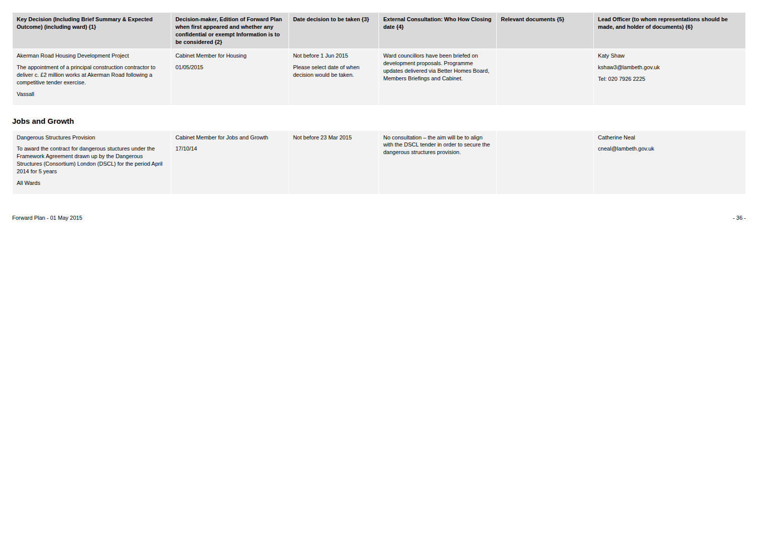| Key Decision (Including Brief Summary & Expected Outcome) (including ward) {1} | Decision-maker, Edition of Forward Plan when first appeared and whether any confidential or exempt Information is to be considered {2} | Date decision to be taken {3} | External Consultation: Who How Closing date {4} | Relevant documents {5} | Lead Officer (to whom representations should be made, and holder of documents) {6} |
| --- | --- | --- | --- | --- | --- |
| Akerman Road Housing Development Project The appointment of a principal construction contractor to deliver c. £2 million works at Akerman Road following a competitive tender exercise. Vassall | Cabinet Member for Housing 01/05/2015 | Not before 1 Jun 2015 Please select date of when decision would be taken. | Ward councillors have been briefed on development proposals. Programme updates delivered via Better Homes Board, Members Briefings and Cabinet. | | Katy Shaw kshaw3@lambeth.gov.uk Tel: 020 7926 2225 |
Jobs and Growth
| Dangerous Structures Provision To award the contract for dangerous stuctures under the Framework Agreement drawn up by the Dangerous Structures (Consortium) London (DSCL) for the period April 2014 for 5 years All Wards | Cabinet Member for Jobs and Growth 17/10/14 | Not before 23 Mar 2015 | No consultation – the aim will be to align with the DSCL tender in order to secure the dangerous structures provision. | | Catherine Neal cneal@lambeth.gov.uk |
Forward Plan - 01 May 2015 - 36 -